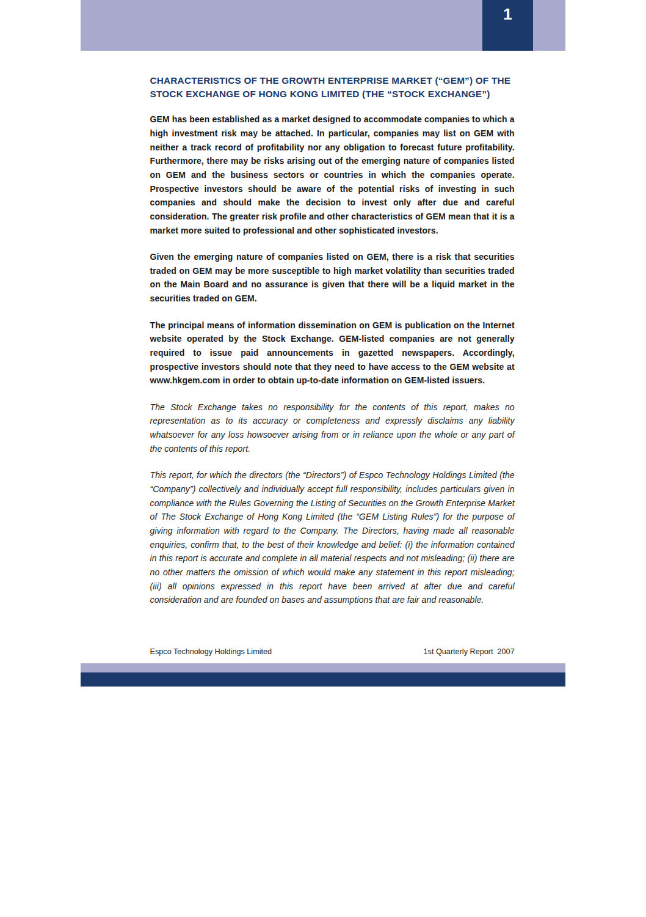1
CHARACTERISTICS OF THE GROWTH ENTERPRISE MARKET (“GEM”) OF THE STOCK EXCHANGE OF HONG KONG LIMITED (THE “STOCK EXCHANGE”)
GEM has been established as a market designed to accommodate companies to which a high investment risk may be attached. In particular, companies may list on GEM with neither a track record of profitability nor any obligation to forecast future profitability. Furthermore, there may be risks arising out of the emerging nature of companies listed on GEM and the business sectors or countries in which the companies operate. Prospective investors should be aware of the potential risks of investing in such companies and should make the decision to invest only after due and careful consideration. The greater risk profile and other characteristics of GEM mean that it is a market more suited to professional and other sophisticated investors.
Given the emerging nature of companies listed on GEM, there is a risk that securities traded on GEM may be more susceptible to high market volatility than securities traded on the Main Board and no assurance is given that there will be a liquid market in the securities traded on GEM.
The principal means of information dissemination on GEM is publication on the Internet website operated by the Stock Exchange. GEM-listed companies are not generally required to issue paid announcements in gazetted newspapers. Accordingly, prospective investors should note that they need to have access to the GEM website at www.hkgem.com in order to obtain up-to-date information on GEM-listed issuers.
The Stock Exchange takes no responsibility for the contents of this report, makes no representation as to its accuracy or completeness and expressly disclaims any liability whatsoever for any loss howsoever arising from or in reliance upon the whole or any part of the contents of this report.
This report, for which the directors (the “Directors”) of Espco Technology Holdings Limited (the “Company”) collectively and individually accept full responsibility, includes particulars given in compliance with the Rules Governing the Listing of Securities on the Growth Enterprise Market of The Stock Exchange of Hong Kong Limited (the “GEM Listing Rules”) for the purpose of giving information with regard to the Company. The Directors, having made all reasonable enquiries, confirm that, to the best of their knowledge and belief: (i) the information contained in this report is accurate and complete in all material respects and not misleading; (ii) there are no other matters the omission of which would make any statement in this report misleading; (iii) all opinions expressed in this report have been arrived at after due and careful consideration and are founded on bases and assumptions that are fair and reasonable.
Espco Technology Holdings Limited
1st Quarterly Report 2007